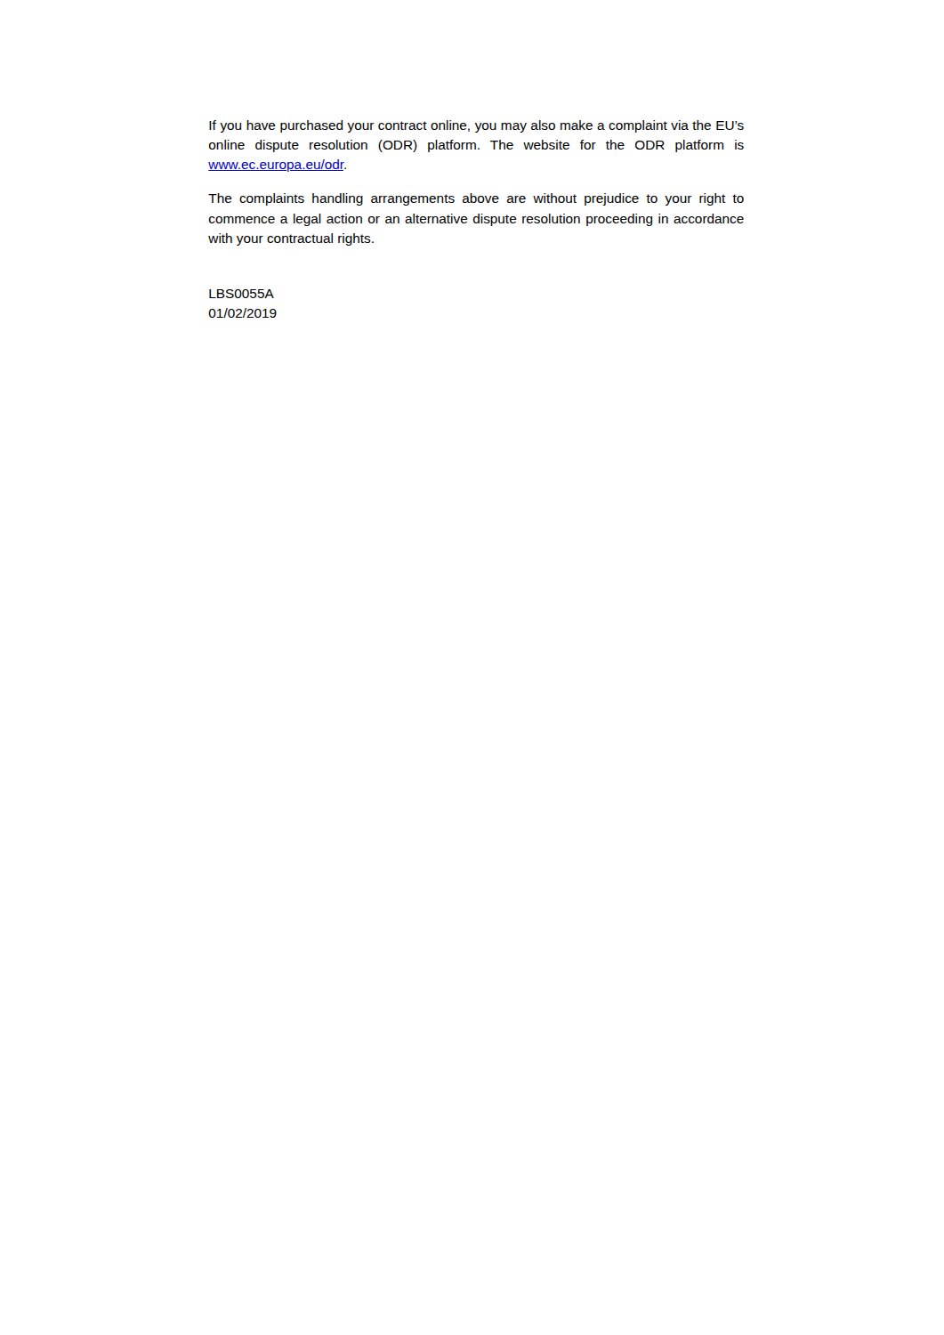If you have purchased your contract online, you may also make a complaint via the EU’s online dispute resolution (ODR) platform. The website for the ODR platform is www.ec.europa.eu/odr.
The complaints handling arrangements above are without prejudice to your right to commence a legal action or an alternative dispute resolution proceeding in accordance with your contractual rights.
LBS0055A
01/02/2019